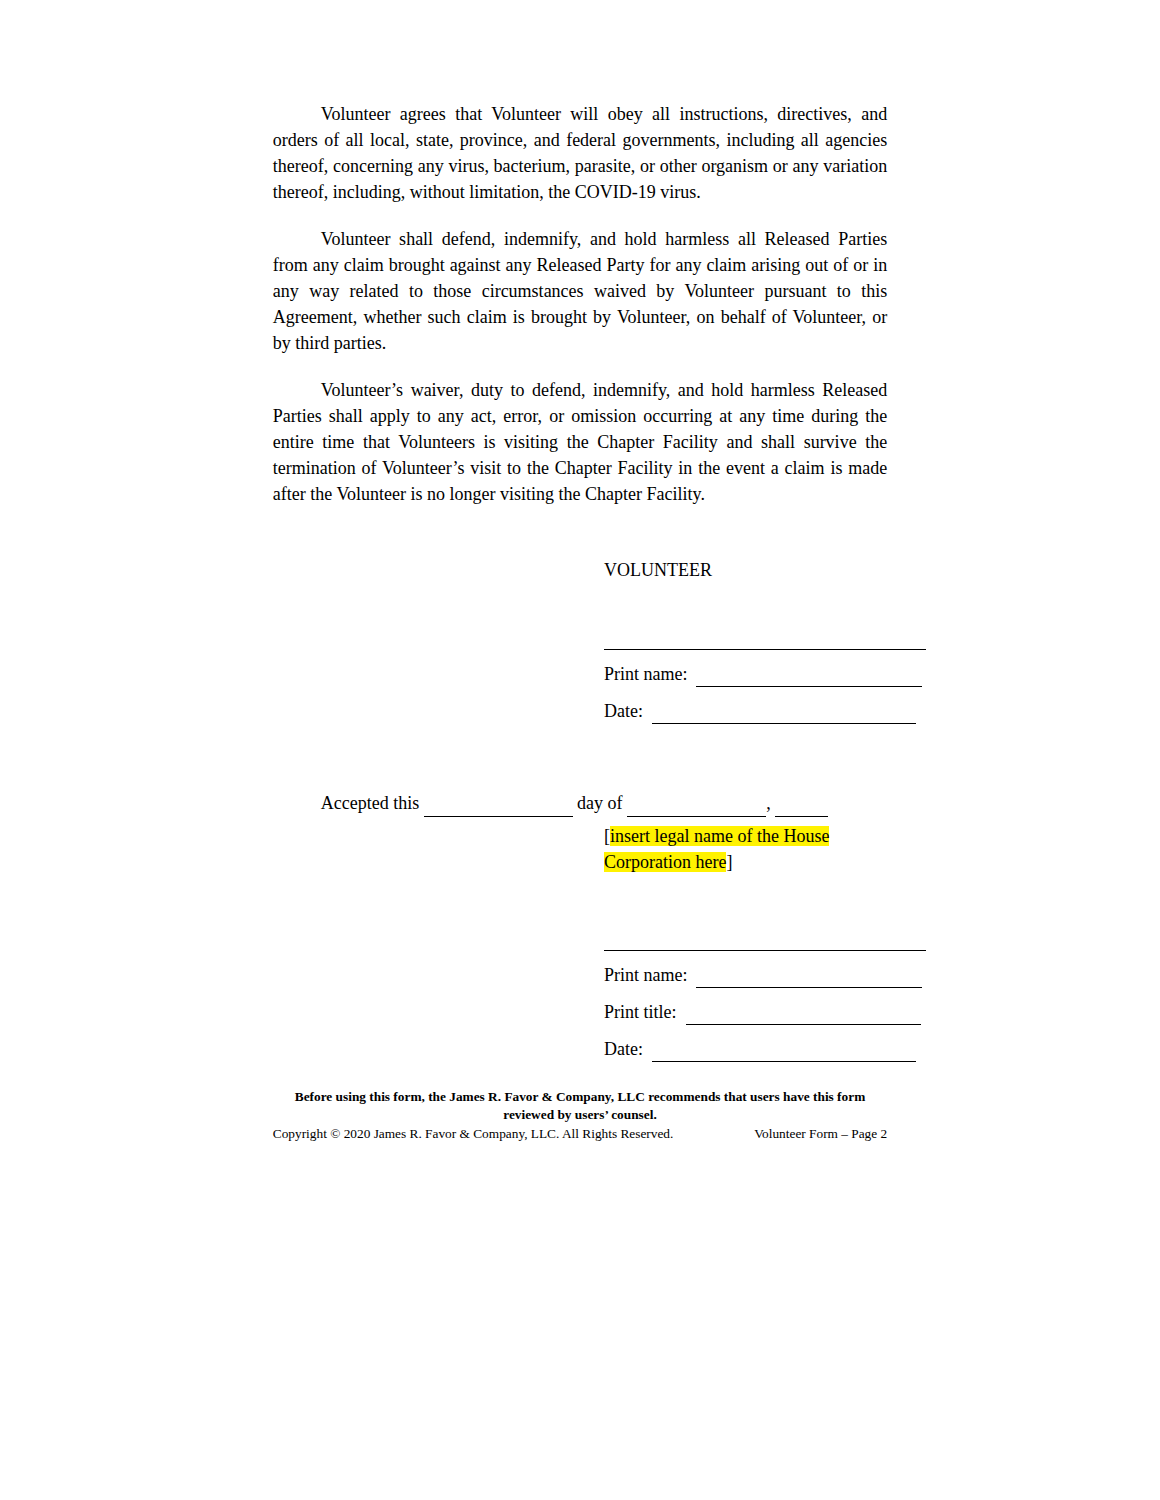Volunteer agrees that Volunteer will obey all instructions, directives, and orders of all local, state, province, and federal governments, including all agencies thereof, concerning any virus, bacterium, parasite, or other organism or any variation thereof, including, without limitation, the COVID-19 virus.
Volunteer shall defend, indemnify, and hold harmless all Released Parties from any claim brought against any Released Party for any claim arising out of or in any way related to those circumstances waived by Volunteer pursuant to this Agreement, whether such claim is brought by Volunteer, on behalf of Volunteer, or by third parties.
Volunteer’s waiver, duty to defend, indemnify, and hold harmless Released Parties shall apply to any act, error, or omission occurring at any time during the entire time that Volunteers is visiting the Chapter Facility and shall survive the termination of Volunteer’s visit to the Chapter Facility in the event a claim is made after the Volunteer is no longer visiting the Chapter Facility.
VOLUNTEER
Print name:
Date:
Accepted this day of ,
[insert legal name of the House Corporation here]
Print name:
Print title:
Date:
Before using this form, the James R. Favor & Company, LLC recommends that users have this form reviewed by users’ counsel.
Copyright © 2020 James R. Favor & Company, LLC. All Rights Reserved. Volunteer Form – Page 2